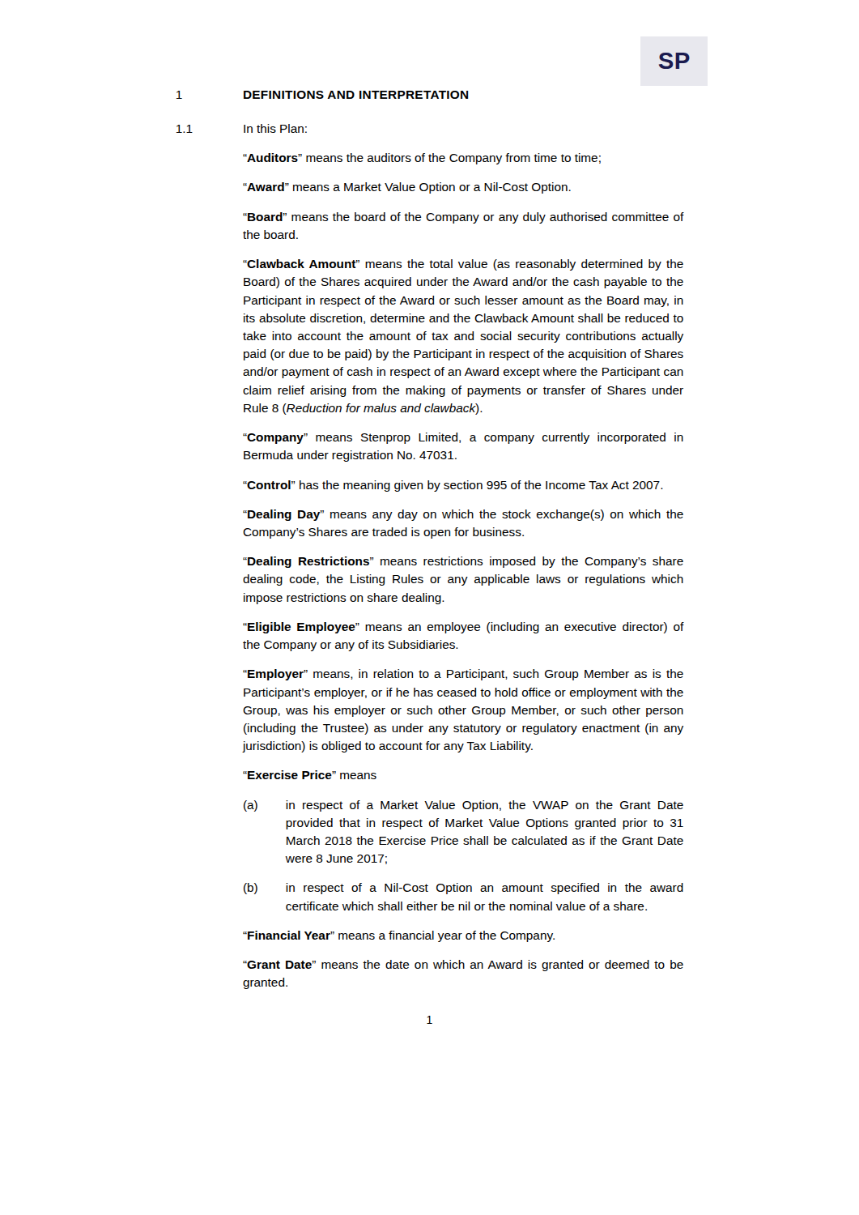SP
1
DEFINITIONS AND INTERPRETATION
1.1
In this Plan:
“Auditors” means the auditors of the Company from time to time;
“Award” means a Market Value Option or a Nil-Cost Option.
“Board” means the board of the Company or any duly authorised committee of the board.
“Clawback Amount” means the total value (as reasonably determined by the Board) of the Shares acquired under the Award and/or the cash payable to the Participant in respect of the Award or such lesser amount as the Board may, in its absolute discretion, determine and the Clawback Amount shall be reduced to take into account the amount of tax and social security contributions actually paid (or due to be paid) by the Participant in respect of the acquisition of Shares and/or payment of cash in respect of an Award except where the Participant can claim relief arising from the making of payments or transfer of Shares under Rule 8 (Reduction for malus and clawback).
“Company” means Stenprop Limited, a company currently incorporated in Bermuda under registration No. 47031.
“Control” has the meaning given by section 995 of the Income Tax Act 2007.
“Dealing Day” means any day on which the stock exchange(s) on which the Company’s Shares are traded is open for business.
“Dealing Restrictions” means restrictions imposed by the Company’s share dealing code, the Listing Rules or any applicable laws or regulations which impose restrictions on share dealing.
“Eligible Employee” means an employee (including an executive director) of the Company or any of its Subsidiaries.
“Employer” means, in relation to a Participant, such Group Member as is the Participant’s employer, or if he has ceased to hold office or employment with the Group, was his employer or such other Group Member, or such other person (including the Trustee) as under any statutory or regulatory enactment (in any jurisdiction) is obliged to account for any Tax Liability.
“Exercise Price” means
(a)
in respect of a Market Value Option, the VWAP on the Grant Date provided that in respect of Market Value Options granted prior to 31 March 2018 the Exercise Price shall be calculated as if the Grant Date were 8 June 2017;
(b)
in respect of a Nil-Cost Option an amount specified in the award certificate which shall either be nil or the nominal value of a share.
“Financial Year” means a financial year of the Company.
“Grant Date” means the date on which an Award is granted or deemed to be granted.
1